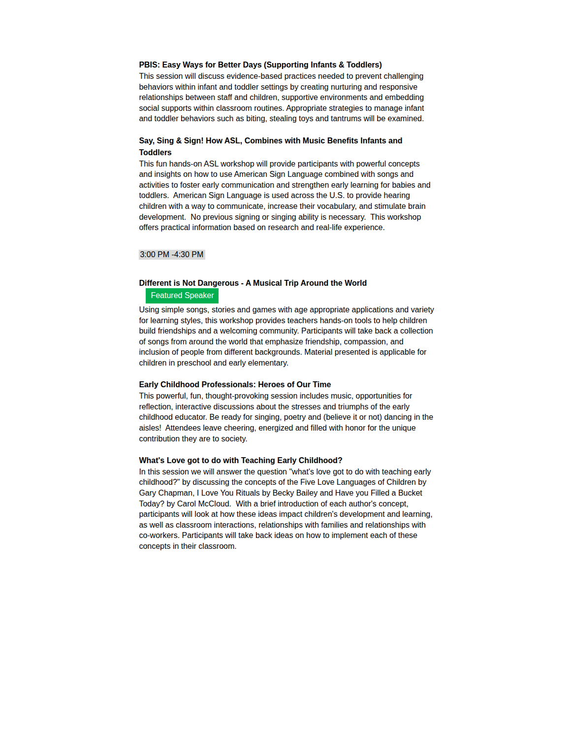PBIS: Easy Ways for Better Days (Supporting Infants & Toddlers)
This session will discuss evidence-based practices needed to prevent challenging behaviors within infant and toddler settings by creating nurturing and responsive relationships between staff and children, supportive environments and embedding social supports within classroom routines. Appropriate strategies to manage infant and toddler behaviors such as biting, stealing toys and tantrums will be examined.
Say, Sing & Sign! How ASL, Combines with Music Benefits Infants and Toddlers
This fun hands-on ASL workshop will provide participants with powerful concepts and insights on how to use American Sign Language combined with songs and activities to foster early communication and strengthen early learning for babies and toddlers. American Sign Language is used across the U.S. to provide hearing children with a way to communicate, increase their vocabulary, and stimulate brain development. No previous signing or singing ability is necessary. This workshop offers practical information based on research and real-life experience.
3:00 PM -4:30 PM
Different is Not Dangerous - A Musical Trip Around the World
Featured Speaker
Using simple songs, stories and games with age appropriate applications and variety for learning styles, this workshop provides teachers hands-on tools to help children build friendships and a welcoming community. Participants will take back a collection of songs from around the world that emphasize friendship, compassion, and inclusion of people from different backgrounds. Material presented is applicable for children in preschool and early elementary.
Early Childhood Professionals: Heroes of Our Time
This powerful, fun, thought-provoking session includes music, opportunities for reflection, interactive discussions about the stresses and triumphs of the early childhood educator. Be ready for singing, poetry and (believe it or not) dancing in the aisles! Attendees leave cheering, energized and filled with honor for the unique contribution they are to society.
What's Love got to do with Teaching Early Childhood?
In this session we will answer the question "what's love got to do with teaching early childhood?" by discussing the concepts of the Five Love Languages of Children by Gary Chapman, I Love You Rituals by Becky Bailey and Have you Filled a Bucket Today? by Carol McCloud. With a brief introduction of each author's concept, participants will look at how these ideas impact children's development and learning, as well as classroom interactions, relationships with families and relationships with co-workers. Participants will take back ideas on how to implement each of these concepts in their classroom.